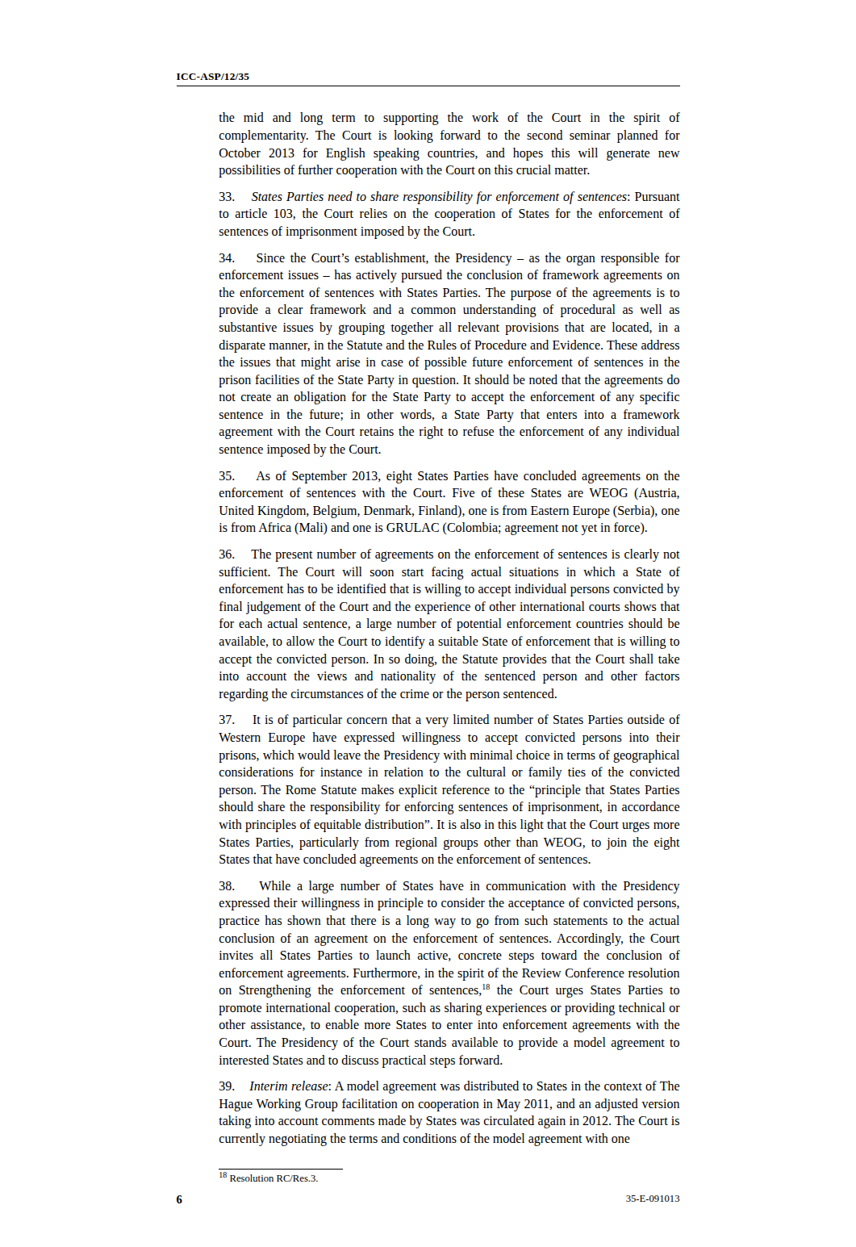ICC-ASP/12/35
the mid and long term to supporting the work of the Court in the spirit of complementarity. The Court is looking forward to the second seminar planned for October 2013 for English speaking countries, and hopes this will generate new possibilities of further cooperation with the Court on this crucial matter.
33. States Parties need to share responsibility for enforcement of sentences: Pursuant to article 103, the Court relies on the cooperation of States for the enforcement of sentences of imprisonment imposed by the Court.
34. Since the Court’s establishment, the Presidency – as the organ responsible for enforcement issues – has actively pursued the conclusion of framework agreements on the enforcement of sentences with States Parties. The purpose of the agreements is to provide a clear framework and a common understanding of procedural as well as substantive issues by grouping together all relevant provisions that are located, in a disparate manner, in the Statute and the Rules of Procedure and Evidence. These address the issues that might arise in case of possible future enforcement of sentences in the prison facilities of the State Party in question. It should be noted that the agreements do not create an obligation for the State Party to accept the enforcement of any specific sentence in the future; in other words, a State Party that enters into a framework agreement with the Court retains the right to refuse the enforcement of any individual sentence imposed by the Court.
35. As of September 2013, eight States Parties have concluded agreements on the enforcement of sentences with the Court. Five of these States are WEOG (Austria, United Kingdom, Belgium, Denmark, Finland), one is from Eastern Europe (Serbia), one is from Africa (Mali) and one is GRULAC (Colombia; agreement not yet in force).
36. The present number of agreements on the enforcement of sentences is clearly not sufficient. The Court will soon start facing actual situations in which a State of enforcement has to be identified that is willing to accept individual persons convicted by final judgement of the Court and the experience of other international courts shows that for each actual sentence, a large number of potential enforcement countries should be available, to allow the Court to identify a suitable State of enforcement that is willing to accept the convicted person. In so doing, the Statute provides that the Court shall take into account the views and nationality of the sentenced person and other factors regarding the circumstances of the crime or the person sentenced.
37. It is of particular concern that a very limited number of States Parties outside of Western Europe have expressed willingness to accept convicted persons into their prisons, which would leave the Presidency with minimal choice in terms of geographical considerations for instance in relation to the cultural or family ties of the convicted person. The Rome Statute makes explicit reference to the “principle that States Parties should share the responsibility for enforcing sentences of imprisonment, in accordance with principles of equitable distribution”. It is also in this light that the Court urges more States Parties, particularly from regional groups other than WEOG, to join the eight States that have concluded agreements on the enforcement of sentences.
38. While a large number of States have in communication with the Presidency expressed their willingness in principle to consider the acceptance of convicted persons, practice has shown that there is a long way to go from such statements to the actual conclusion of an agreement on the enforcement of sentences. Accordingly, the Court invites all States Parties to launch active, concrete steps toward the conclusion of enforcement agreements. Furthermore, in the spirit of the Review Conference resolution on Strengthening the enforcement of sentences,18 the Court urges States Parties to promote international cooperation, such as sharing experiences or providing technical or other assistance, to enable more States to enter into enforcement agreements with the Court. The Presidency of the Court stands available to provide a model agreement to interested States and to discuss practical steps forward.
39. Interim release: A model agreement was distributed to States in the context of The Hague Working Group facilitation on cooperation in May 2011, and an adjusted version taking into account comments made by States was circulated again in 2012. The Court is currently negotiating the terms and conditions of the model agreement with one
18 Resolution RC/Res.3.
6 35-E-091013